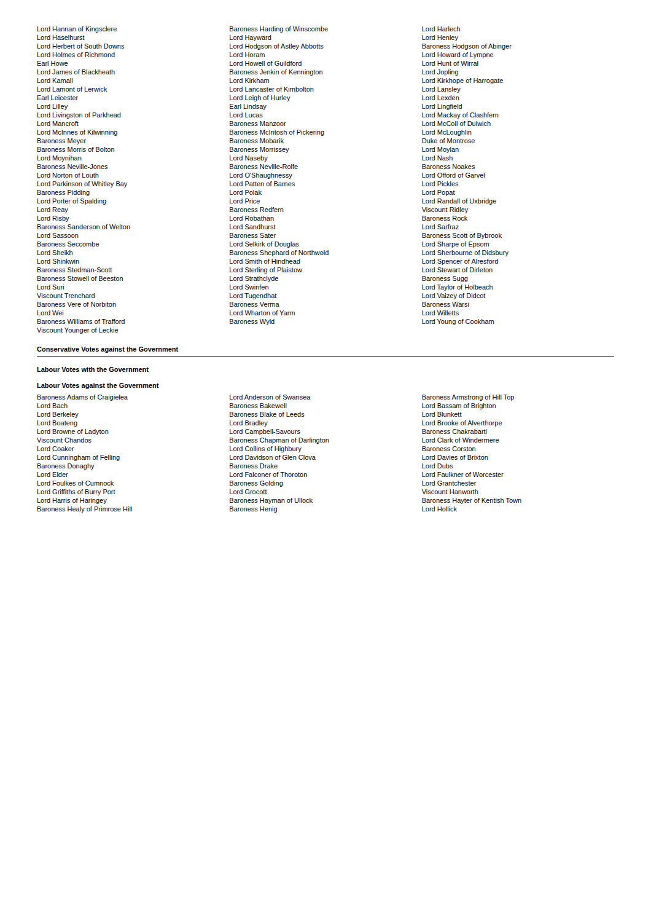| Lord Hannan of Kingsclere | Baroness Harding of Winscombe | Lord Harlech |
| Lord Haselhurst | Lord Hayward | Lord Henley |
| Lord Herbert of South Downs | Lord Hodgson of Astley Abbotts | Baroness Hodgson of Abinger |
| Lord Holmes of Richmond | Lord Horam | Lord Howard of Lympne |
| Earl Howe | Lord Howell of Guildford | Lord Hunt of Wirral |
| Lord James of Blackheath | Baroness Jenkin of Kennington | Lord Jopling |
| Lord Kamall | Lord Kirkham | Lord Kirkhope of Harrogate |
| Lord Lamont of Lerwick | Lord Lancaster of Kimbolton | Lord Lansley |
| Earl Leicester | Lord Leigh of Hurley | Lord Lexden |
| Lord Lilley | Earl Lindsay | Lord Lingfield |
| Lord Livingston of Parkhead | Lord Lucas | Lord Mackay of Clashfern |
| Lord Mancroft | Baroness Manzoor | Lord McColl of Dulwich |
| Lord McInnes of Kilwinning | Baroness McIntosh of Pickering | Lord McLoughlin |
| Baroness Meyer | Baroness Mobarik | Duke of Montrose |
| Baroness Morris of Bolton | Baroness Morrissey | Lord Moylan |
| Lord Moynihan | Lord Naseby | Lord Nash |
| Baroness Neville-Jones | Baroness Neville-Rolfe | Baroness Noakes |
| Lord Norton of Louth | Lord O'Shaughnessy | Lord Offord of Garvel |
| Lord Parkinson of Whitley Bay | Lord Patten of Barnes | Lord Pickles |
| Baroness Pidding | Lord Polak | Lord Popat |
| Lord Porter of Spalding | Lord Price | Lord Randall of Uxbridge |
| Lord Reay | Baroness Redfern | Viscount Ridley |
| Lord Risby | Lord Robathan | Baroness Rock |
| Baroness Sanderson of Welton | Lord Sandhurst | Lord Sarfraz |
| Lord Sassoon | Baroness Sater | Baroness Scott of Bybrook |
| Baroness Seccombe | Lord Selkirk of Douglas | Lord Sharpe of Epsom |
| Lord Sheikh | Baroness Shephard of Northwold | Lord Sherbourne of Didsbury |
| Lord Shinkwin | Lord Smith of Hindhead | Lord Spencer of Alresford |
| Baroness Stedman-Scott | Lord Sterling of Plaistow | Lord Stewart of Dirleton |
| Baroness Stowell of Beeston | Lord Strathclyde | Baroness Sugg |
| Lord Suri | Lord Swinfen | Lord Taylor of Holbeach |
| Viscount Trenchard | Lord Tugendhat | Lord Vaizey of Didcot |
| Baroness Vere of Norbiton | Baroness Verma | Baroness Warsi |
| Lord Wei | Lord Wharton of Yarm | Lord Willetts |
| Baroness Williams of Trafford | Baroness Wyld | Lord Young of Cookham |
| Viscount Younger of Leckie | | |
Conservative Votes against the Government
Labour Votes with the Government
Labour Votes against the Government
| Baroness Adams of Craigielea | Lord Anderson of Swansea | Baroness Armstrong of Hill Top |
| Lord Bach | Baroness Bakewell | Lord Bassam of Brighton |
| Lord Berkeley | Baroness Blake of Leeds | Lord Blunkett |
| Lord Boateng | Lord Bradley | Lord Brooke of Alverthorpe |
| Lord Browne of Ladyton | Lord Campbell-Savours | Baroness Chakrabarti |
| Viscount Chandos | Baroness Chapman of Darlington | Lord Clark of Windermere |
| Lord Coaker | Lord Collins of Highbury | Baroness Corston |
| Lord Cunningham of Felling | Lord Davidson of Glen Clova | Lord Davies of Brixton |
| Baroness Donaghy | Baroness Drake | Lord Dubs |
| Lord Elder | Lord Falconer of Thoroton | Lord Faulkner of Worcester |
| Lord Foulkes of Cumnock | Baroness Golding | Lord Grantchester |
| Lord Griffiths of Burry Port | Lord Grocott | Viscount Hanworth |
| Lord Harris of Haringey | Baroness Hayman of Ullock | Baroness Hayter of Kentish Town |
| Baroness Healy of Primrose Hill | Baroness Henig | Lord Hollick |